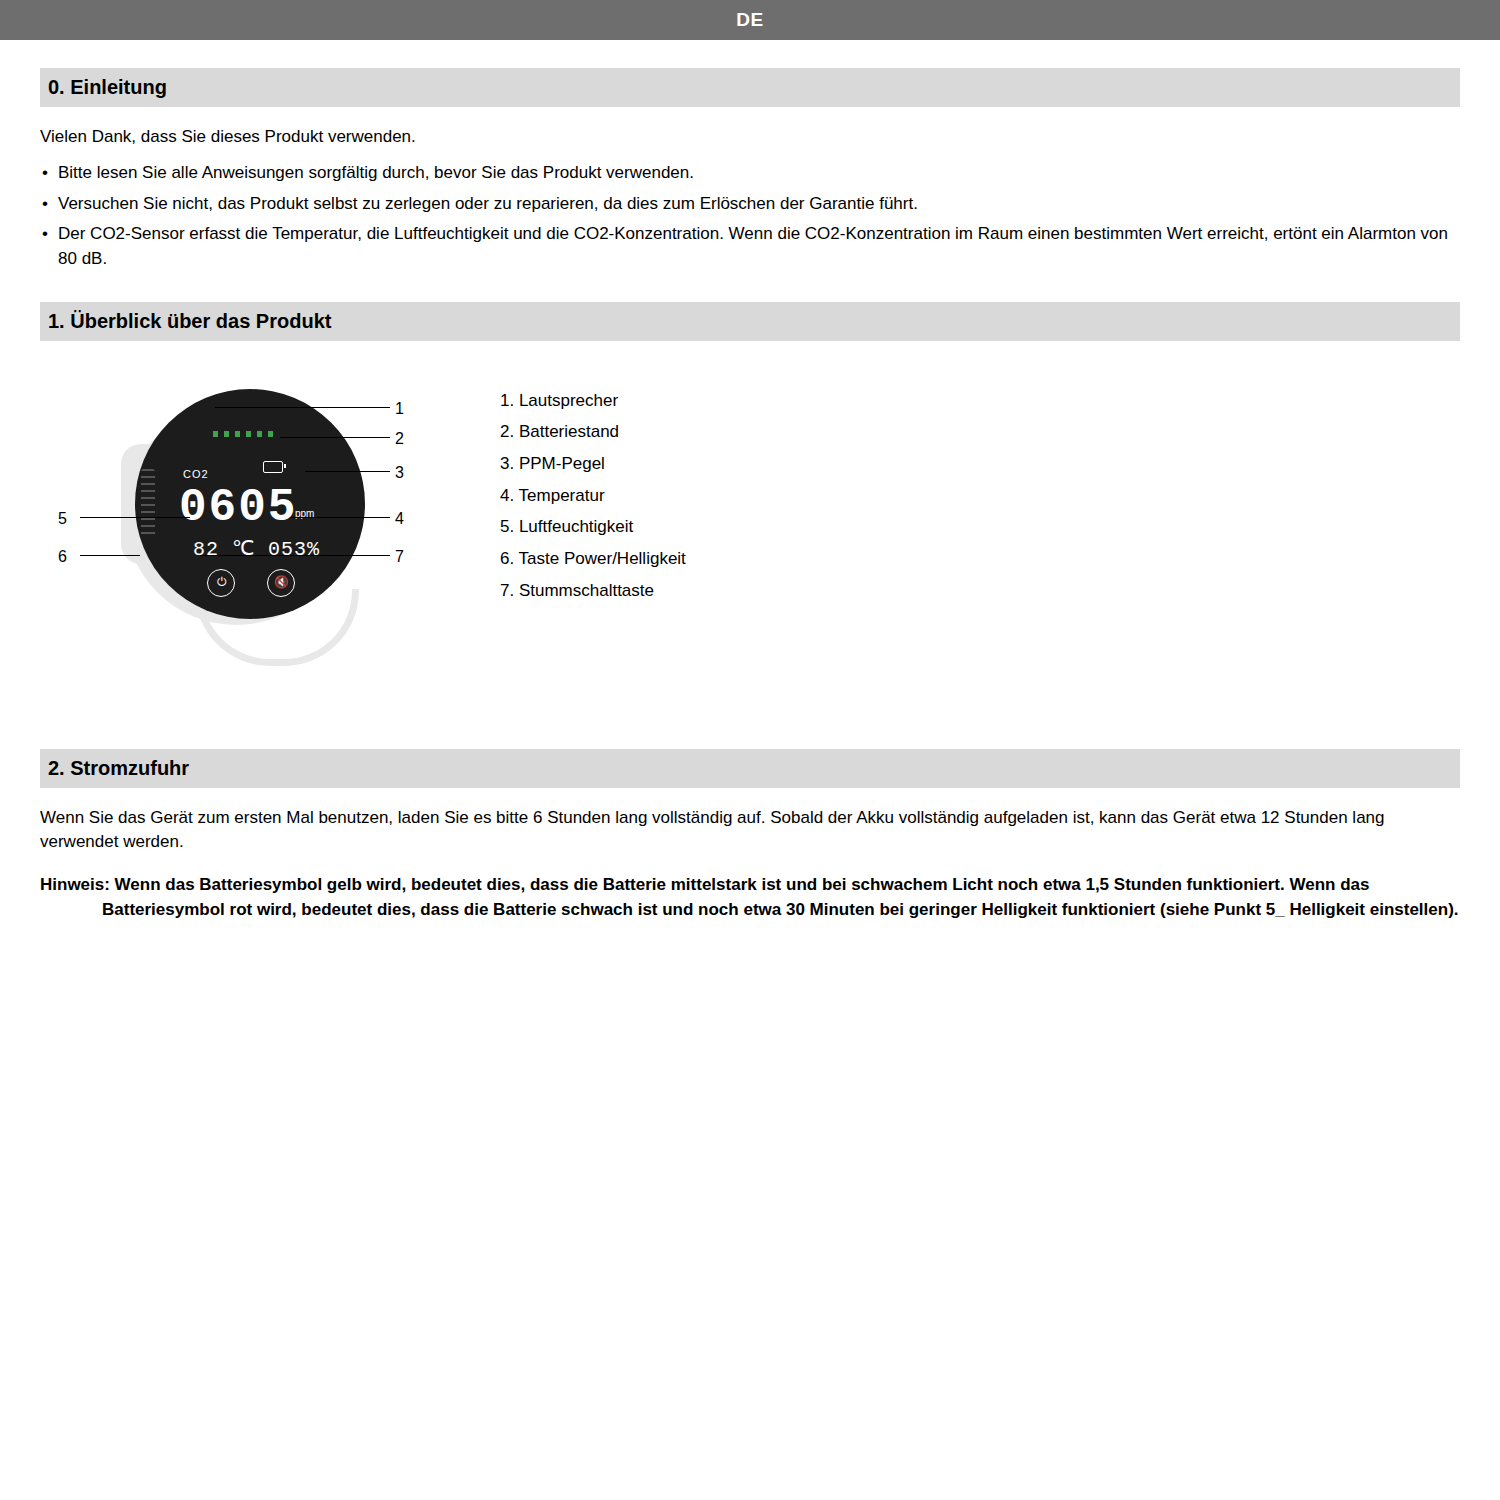DE
0. Einleitung
Vielen Dank, dass Sie dieses Produkt verwenden.
Bitte lesen Sie alle Anweisungen sorgfältig durch, bevor Sie das Produkt verwenden.
Versuchen Sie nicht, das Produkt selbst zu zerlegen oder zu reparieren, da dies zum Erlöschen der Garantie führt.
Der CO2-Sensor erfasst die Temperatur, die Luftfeuchtigkeit und die CO2-Konzentration. Wenn die CO2-Konzentration im Raum einen bestimmten Wert erreicht, ertönt ein Alarmton von 80 dB.
1. Überblick über das Produkt
CO2
0605
ppm
82 ℃ 053%
⏻
🔇
1
2
3
4
5
6
7
1. Lautsprecher
2. Batteriestand
3. PPM-Pegel
4. Temperatur
5. Luftfeuchtigkeit
6. Taste Power/Helligkeit
7. Stummschalttaste
2. Stromzufuhr
Wenn Sie das Gerät zum ersten Mal benutzen, laden Sie es bitte 6 Stunden lang vollständig auf. Sobald der Akku vollständig aufgeladen ist, kann das Gerät etwa 12 Stunden lang verwendet werden.
Hinweis: Wenn das Batteriesymbol gelb wird, bedeutet dies, dass die Batterie mittelstark ist und bei schwachem Licht noch etwa 1,5 Stunden funktioniert. Wenn das Batteriesymbol rot wird, bedeutet dies, dass die Batterie schwach ist und noch etwa 30 Minuten bei geringer Helligkeit funktioniert (siehe Punkt 5_ Helligkeit einstellen).